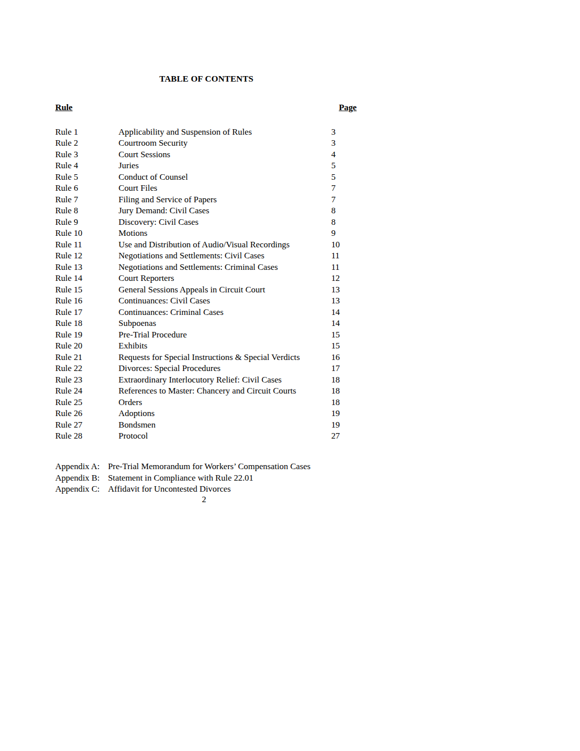TABLE OF CONTENTS
| Rule | Page |
| --- | --- |
| Rule 1 | Applicability and Suspension of Rules | 3 |
| Rule 2 | Courtroom Security | 3 |
| Rule 3 | Court Sessions | 4 |
| Rule 4 | Juries | 5 |
| Rule 5 | Conduct of Counsel | 5 |
| Rule 6 | Court Files | 7 |
| Rule 7 | Filing and Service of Papers | 7 |
| Rule 8 | Jury Demand: Civil Cases | 8 |
| Rule 9 | Discovery: Civil Cases | 8 |
| Rule 10 | Motions | 9 |
| Rule 11 | Use and Distribution of Audio/Visual Recordings | 10 |
| Rule 12 | Negotiations and Settlements: Civil Cases | 11 |
| Rule 13 | Negotiations and Settlements: Criminal Cases | 11 |
| Rule 14 | Court Reporters | 12 |
| Rule 15 | General Sessions Appeals in Circuit Court | 13 |
| Rule 16 | Continuances: Civil Cases | 13 |
| Rule 17 | Continuances: Criminal Cases | 14 |
| Rule 18 | Subpoenas | 14 |
| Rule 19 | Pre-Trial Procedure | 15 |
| Rule 20 | Exhibits | 15 |
| Rule 21 | Requests for Special Instructions & Special Verdicts | 16 |
| Rule 22 | Divorces: Special Procedures | 17 |
| Rule 23 | Extraordinary Interlocutory Relief: Civil Cases | 18 |
| Rule 24 | References to Master: Chancery and Circuit Courts | 18 |
| Rule 25 | Orders | 18 |
| Rule 26 | Adoptions | 19 |
| Rule 27 | Bondsmen | 19 |
| Rule 28 | Protocol | 27 |
| Appendix A: | Pre-Trial Memorandum for Workers’ Compensation Cases |
| Appendix B: | Statement in Compliance with Rule 22.01 |
| Appendix C: | Affidavit for Uncontested Divorces |
2